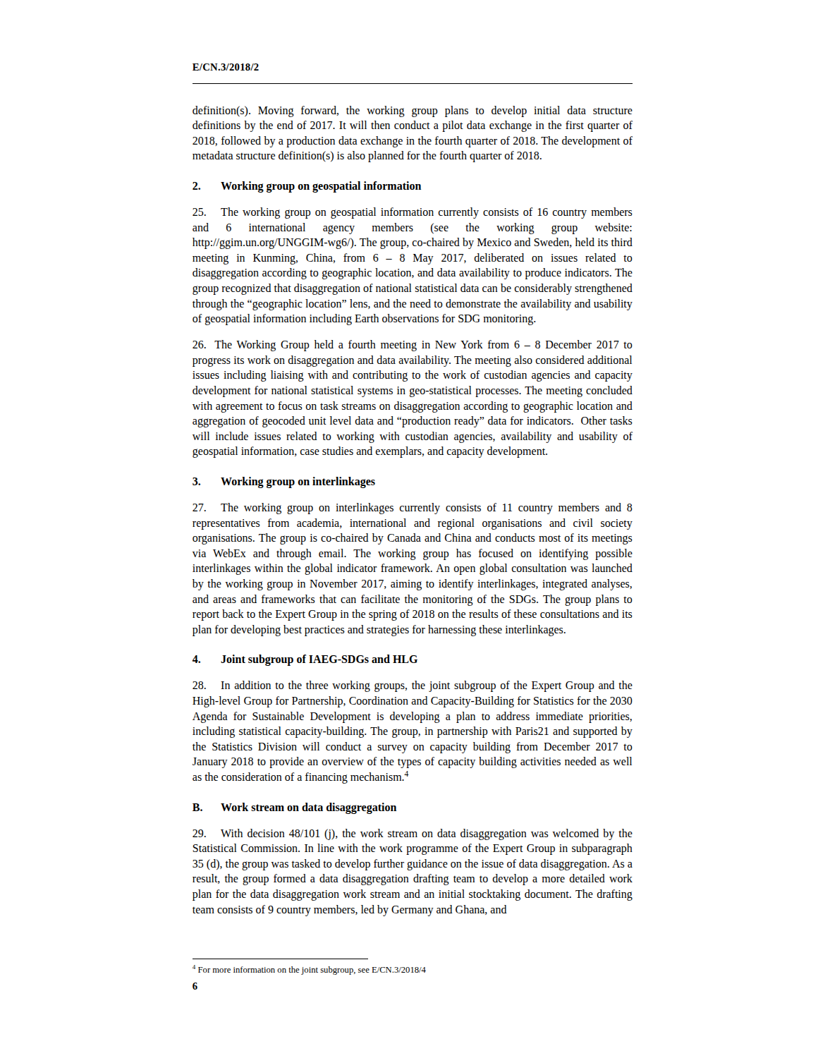E/CN.3/2018/2
definition(s). Moving forward, the working group plans to develop initial data structure definitions by the end of 2017. It will then conduct a pilot data exchange in the first quarter of 2018, followed by a production data exchange in the fourth quarter of 2018. The development of metadata structure definition(s) is also planned for the fourth quarter of 2018.
2. Working group on geospatial information
25. The working group on geospatial information currently consists of 16 country members and 6 international agency members (see the working group website: http://ggim.un.org/UNGGIM-wg6/). The group, co-chaired by Mexico and Sweden, held its third meeting in Kunming, China, from 6 – 8 May 2017, deliberated on issues related to disaggregation according to geographic location, and data availability to produce indicators. The group recognized that disaggregation of national statistical data can be considerably strengthened through the “geographic location” lens, and the need to demonstrate the availability and usability of geospatial information including Earth observations for SDG monitoring.
26. The Working Group held a fourth meeting in New York from 6 – 8 December 2017 to progress its work on disaggregation and data availability. The meeting also considered additional issues including liaising with and contributing to the work of custodian agencies and capacity development for national statistical systems in geo-statistical processes. The meeting concluded with agreement to focus on task streams on disaggregation according to geographic location and aggregation of geocoded unit level data and “production ready” data for indicators. Other tasks will include issues related to working with custodian agencies, availability and usability of geospatial information, case studies and exemplars, and capacity development.
3. Working group on interlinkages
27. The working group on interlinkages currently consists of 11 country members and 8 representatives from academia, international and regional organisations and civil society organisations. The group is co-chaired by Canada and China and conducts most of its meetings via WebEx and through email. The working group has focused on identifying possible interlinkages within the global indicator framework. An open global consultation was launched by the working group in November 2017, aiming to identify interlinkages, integrated analyses, and areas and frameworks that can facilitate the monitoring of the SDGs. The group plans to report back to the Expert Group in the spring of 2018 on the results of these consultations and its plan for developing best practices and strategies for harnessing these interlinkages.
4. Joint subgroup of IAEG-SDGs and HLG
28. In addition to the three working groups, the joint subgroup of the Expert Group and the High-level Group for Partnership, Coordination and Capacity-Building for Statistics for the 2030 Agenda for Sustainable Development is developing a plan to address immediate priorities, including statistical capacity-building. The group, in partnership with Paris21 and supported by the Statistics Division will conduct a survey on capacity building from December 2017 to January 2018 to provide an overview of the types of capacity building activities needed as well as the consideration of a financing mechanism.4
B. Work stream on data disaggregation
29. With decision 48/101 (j), the work stream on data disaggregation was welcomed by the Statistical Commission. In line with the work programme of the Expert Group in subparagraph 35 (d), the group was tasked to develop further guidance on the issue of data disaggregation. As a result, the group formed a data disaggregation drafting team to develop a more detailed work plan for the data disaggregation work stream and an initial stocktaking document. The drafting team consists of 9 country members, led by Germany and Ghana, and
4 For more information on the joint subgroup, see E/CN.3/2018/4
6